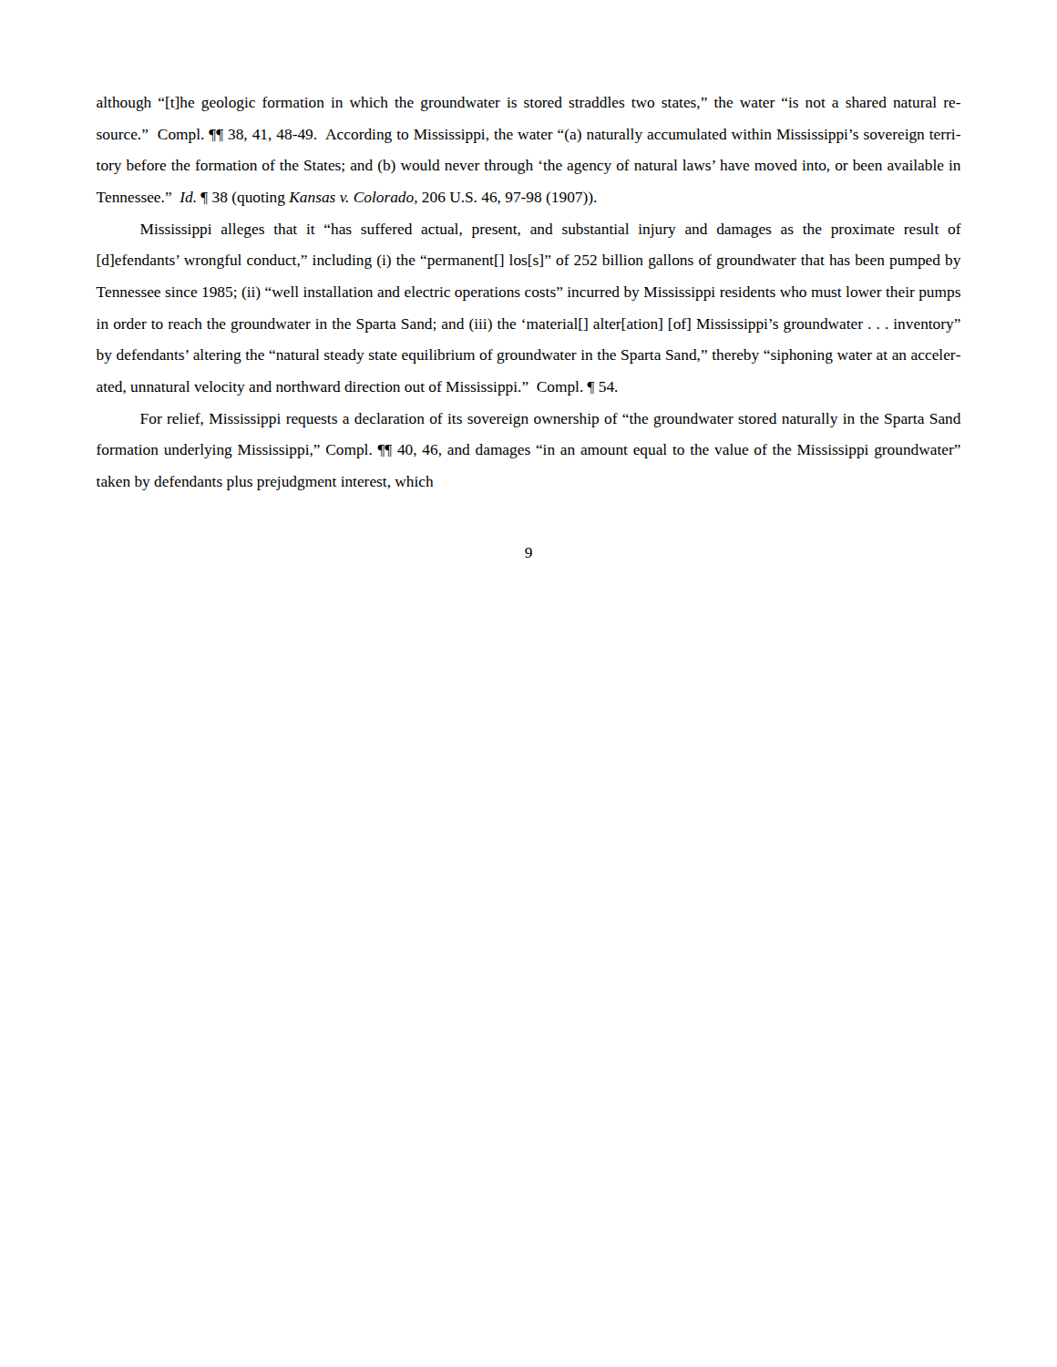although “[t]he geologic formation in which the groundwater is stored straddles two states,” the water “is not a shared natural resource.” Compl. ¶¶ 38, 41, 48-49. According to Mississippi, the water “(a) naturally accumulated within Mississippi’s sovereign territory before the formation of the States; and (b) would never through ‘the agency of natural laws’ have moved into, or been available in Tennessee.” Id. ¶ 38 (quoting Kansas v. Colorado, 206 U.S. 46, 97-98 (1907)).
Mississippi alleges that it “has suffered actual, present, and substantial injury and damages as the proximate result of [d]efendants’ wrongful conduct,” including (i) the “permanent[] los[s]” of 252 billion gallons of groundwater that has been pumped by Tennessee since 1985; (ii) “well installation and electric operations costs” incurred by Mississippi residents who must lower their pumps in order to reach the groundwater in the Sparta Sand; and (iii) the ‘material[] alter[ation] [of] Mississippi’s groundwater . . . inventory” by defendants’ altering the “natural steady state equilibrium of groundwater in the Sparta Sand,” thereby “siphoning water at an accelerated, unnatural velocity and northward direction out of Mississippi.” Compl. ¶ 54.
For relief, Mississippi requests a declaration of its sovereign ownership of “the groundwater stored naturally in the Sparta Sand formation underlying Mississippi,” Compl. ¶¶ 40, 46, and damages “in an amount equal to the value of the Mississippi groundwater” taken by defendants plus prejudgment interest, which
9